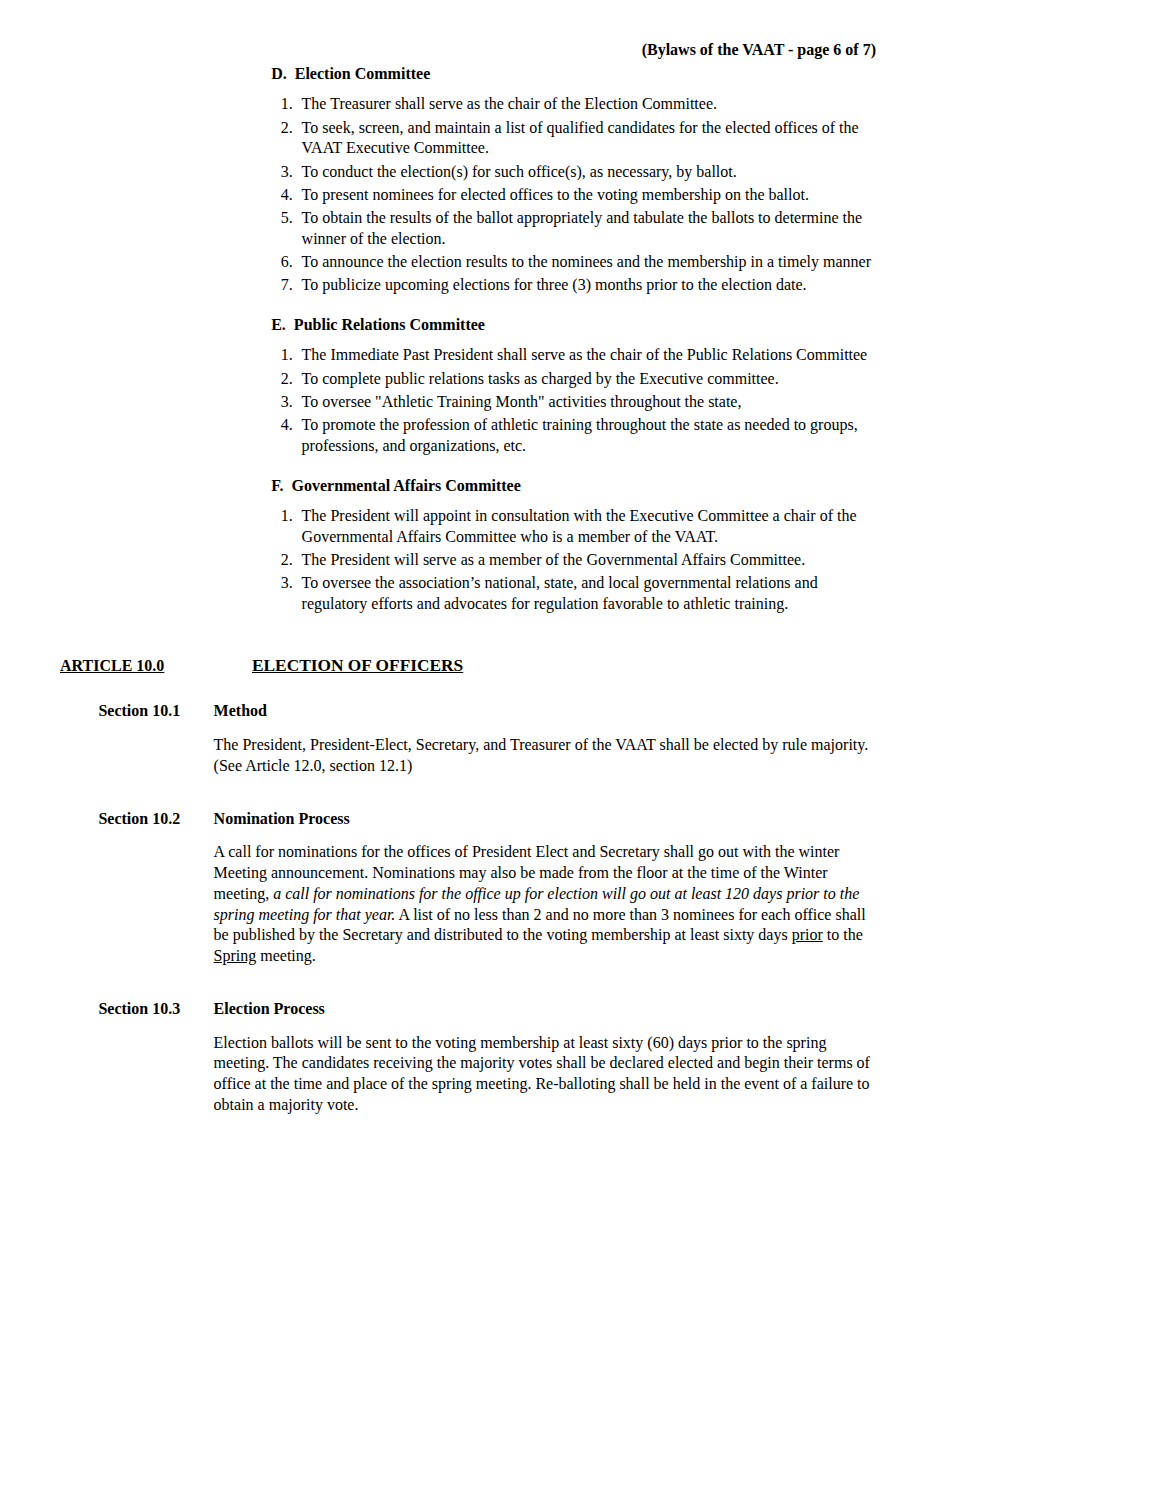(Bylaws of the VAAT - page 6 of 7)
D. Election Committee
The Treasurer shall serve as the chair of the Election Committee.
To seek, screen, and maintain a list of qualified candidates for the elected offices of the VAAT Executive Committee.
To conduct the election(s) for such office(s), as necessary, by ballot.
To present nominees for elected offices to the voting membership on the ballot.
To obtain the results of the ballot appropriately and tabulate the ballots to determine the winner of the election.
To announce the election results to the nominees and the membership in a timely manner
To publicize upcoming elections for three (3) months prior to the election date.
E. Public Relations Committee
The Immediate Past President shall serve as the chair of the Public Relations Committee
To complete public relations tasks as charged by the Executive committee.
To oversee "Athletic Training Month" activities throughout the state,
To promote the profession of athletic training throughout the state as needed to groups, professions, and organizations, etc.
F. Governmental Affairs Committee
The President will appoint in consultation with the Executive Committee a chair of the Governmental Affairs Committee who is a member of the VAAT.
The President will serve as a member of the Governmental Affairs Committee.
To oversee the association’s national, state, and local governmental relations and regulatory efforts and advocates for regulation favorable to athletic training.
ARTICLE 10.0
ELECTION OF OFFICERS
Section 10.1
Method
The President, President-Elect, Secretary, and Treasurer of the VAAT shall be elected by rule majority. (See Article 12.0, section 12.1)
Section 10.2
Nomination Process
A call for nominations for the offices of President Elect and Secretary shall go out with the winter Meeting announcement. Nominations may also be made from the floor at the time of the Winter meeting, a call for nominations for the office up for election will go out at least 120 days prior to the spring meeting for that year. A list of no less than 2 and no more than 3 nominees for each office shall be published by the Secretary and distributed to the voting membership at least sixty days prior to the Spring meeting.
Section 10.3
Election Process
Election ballots will be sent to the voting membership at least sixty (60) days prior to the spring meeting. The candidates receiving the majority votes shall be declared elected and begin their terms of office at the time and place of the spring meeting. Re-balloting shall be held in the event of a failure to obtain a majority vote.